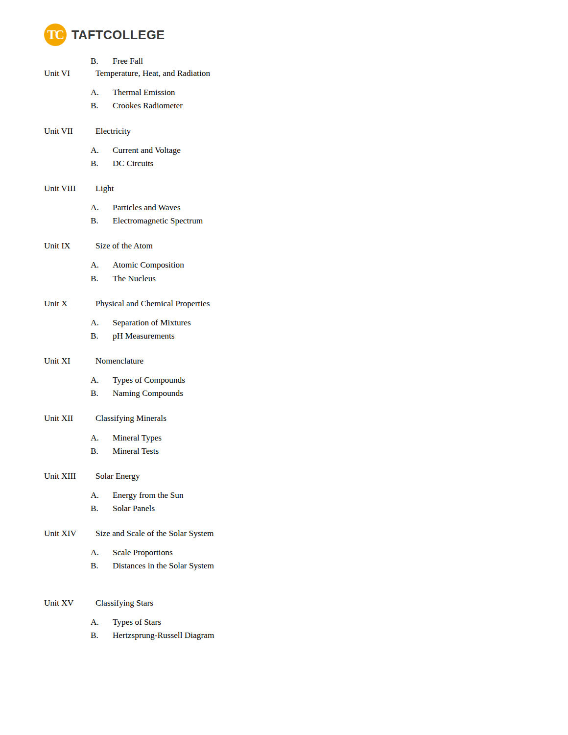TC TAFT COLLEGE
B. Free Fall
Unit VI Temperature, Heat, and Radiation
A. Thermal Emission
B. Crookes Radiometer
Unit VII Electricity
A. Current and Voltage
B. DC Circuits
Unit VIII Light
A. Particles and Waves
B. Electromagnetic Spectrum
Unit IX Size of the Atom
A. Atomic Composition
B. The Nucleus
Unit X Physical and Chemical Properties
A. Separation of Mixtures
B. pH Measurements
Unit XI Nomenclature
A. Types of Compounds
B. Naming Compounds
Unit XII Classifying Minerals
A. Mineral Types
B. Mineral Tests
Unit XIII Solar Energy
A. Energy from the Sun
B. Solar Panels
Unit XIV Size and Scale of the Solar System
A. Scale Proportions
B. Distances in the Solar System
Unit XV Classifying Stars
A. Types of Stars
B. Hertzsprung-Russell Diagram